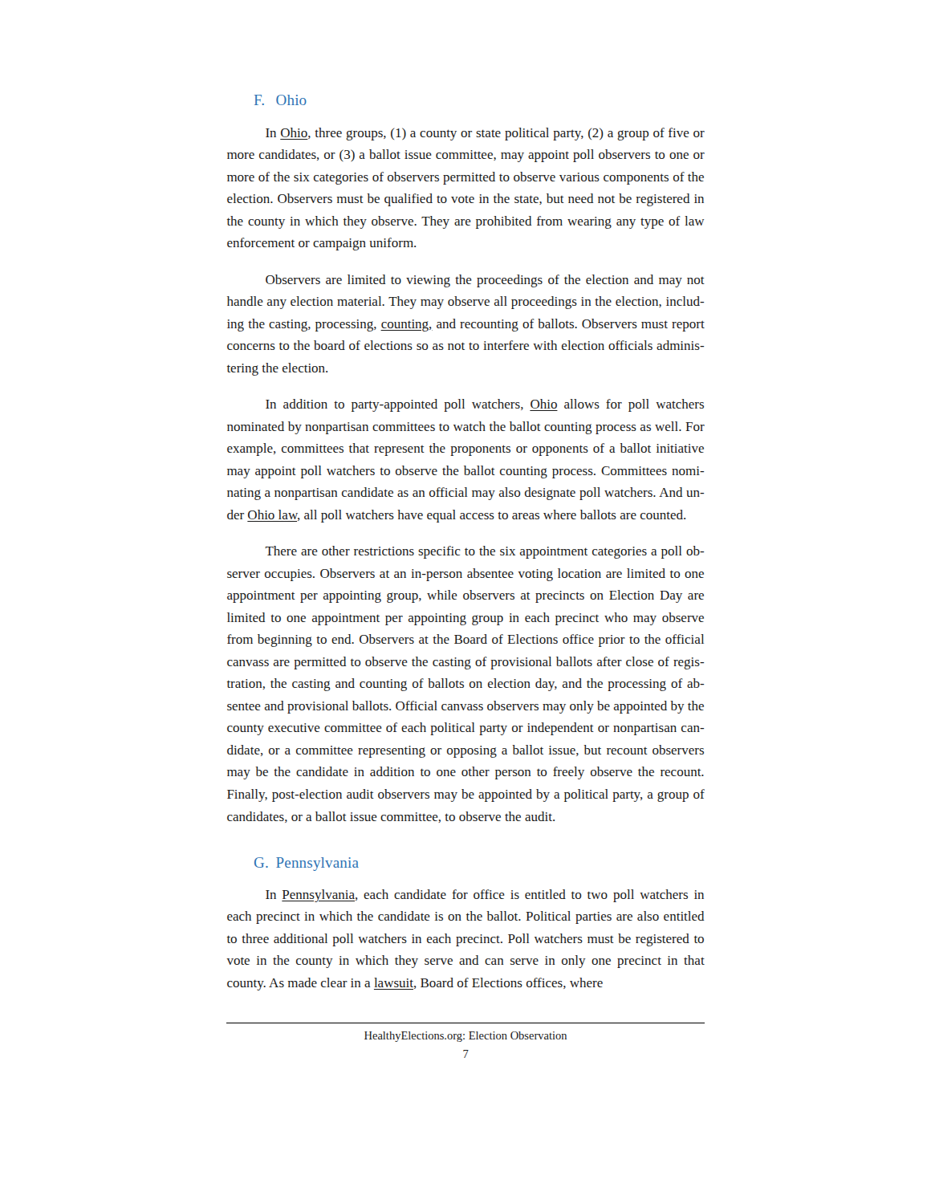F. Ohio
In Ohio, three groups, (1) a county or state political party, (2) a group of five or more candidates, or (3) a ballot issue committee, may appoint poll observers to one or more of the six categories of observers permitted to observe various components of the election. Observers must be qualified to vote in the state, but need not be registered in the county in which they observe. They are prohibited from wearing any type of law enforcement or campaign uniform.
Observers are limited to viewing the proceedings of the election and may not handle any election material. They may observe all proceedings in the election, including the casting, processing, counting, and recounting of ballots. Observers must report concerns to the board of elections so as not to interfere with election officials administering the election.
In addition to party-appointed poll watchers, Ohio allows for poll watchers nominated by nonpartisan committees to watch the ballot counting process as well. For example, committees that represent the proponents or opponents of a ballot initiative may appoint poll watchers to observe the ballot counting process. Committees nominating a nonpartisan candidate as an official may also designate poll watchers. And under Ohio law, all poll watchers have equal access to areas where ballots are counted.
There are other restrictions specific to the six appointment categories a poll observer occupies. Observers at an in-person absentee voting location are limited to one appointment per appointing group, while observers at precincts on Election Day are limited to one appointment per appointing group in each precinct who may observe from beginning to end. Observers at the Board of Elections office prior to the official canvass are permitted to observe the casting of provisional ballots after close of registration, the casting and counting of ballots on election day, and the processing of absentee and provisional ballots. Official canvass observers may only be appointed by the county executive committee of each political party or independent or nonpartisan candidate, or a committee representing or opposing a ballot issue, but recount observers may be the candidate in addition to one other person to freely observe the recount. Finally, post-election audit observers may be appointed by a political party, a group of candidates, or a ballot issue committee, to observe the audit.
G. Pennsylvania
In Pennsylvania, each candidate for office is entitled to two poll watchers in each precinct in which the candidate is on the ballot. Political parties are also entitled to three additional poll watchers in each precinct. Poll watchers must be registered to vote in the county in which they serve and can serve in only one precinct in that county. As made clear in a lawsuit, Board of Elections offices, where
HealthyElections.org: Election Observation
7